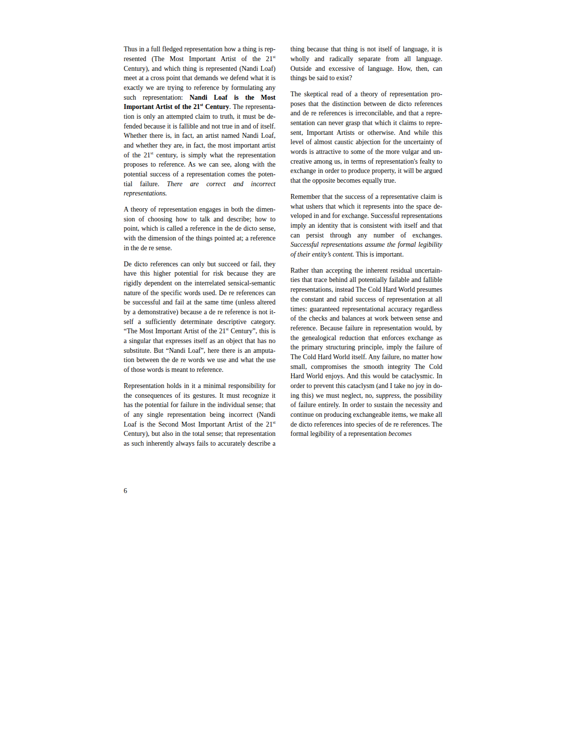Thus in a full fledged representation how a thing is represented (The Most Important Artist of the 21st Century), and which thing is represented (Nandi Loaf) meet at a cross point that demands we defend what it is exactly we are trying to reference by formulating any such representation: Nandi Loaf is the Most Important Artist of the 21st Century. The representation is only an attempted claim to truth, it must be defended because it is fallible and not true in and of itself. Whether there is, in fact, an artist named Nandi Loaf, and whether they are, in fact, the most important artist of the 21st century, is simply what the representation proposes to reference. As we can see, along with the potential success of a representation comes the potential failure. There are correct and incorrect representations.
A theory of representation engages in both the dimension of choosing how to talk and describe; how to point, which is called a reference in the de dicto sense, with the dimension of the things pointed at; a reference in the de re sense.
De dicto references can only but succeed or fail, they have this higher potential for risk because they are rigidly dependent on the interrelated sensical-semantic nature of the specific words used. De re references can be successful and fail at the same time (unless altered by a demonstrative) because a de re reference is not itself a sufficiently determinate descriptive category. “The Most Important Artist of the 21st Century”, this is a singular that expresses itself as an object that has no substitute. But “Nandi Loaf”, here there is an amputation between the de re words we use and what the use of those words is meant to reference.
Representation holds in it a minimal responsibility for the consequences of its gestures. It must recognize it has the potential for failure in the individual sense; that of any single representation being incorrect (Nandi Loaf is the Second Most Important Artist of the 21st Century), but also in the total sense; that representation as such inherently always fails to accurately describe a thing because that thing is not itself of language, it is wholly and radically separate from all language. Outside and excessive of language. How, then, can things be said to exist?
The skeptical read of a theory of representation proposes that the distinction between de dicto references and de re references is irreconcilable, and that a representation can never grasp that which it claims to represent, Important Artists or otherwise. And while this level of almost caustic abjection for the uncertainty of words is attractive to some of the more vulgar and uncreative among us, in terms of representation's fealty to exchange in order to produce property, it will be argued that the opposite becomes equally true.
Remember that the success of a representative claim is what ushers that which it represents into the space developed in and for exchange. Successful representations imply an identity that is consistent with itself and that can persist through any number of exchanges. Successful representations assume the formal legibility of their entity’s content. This is important.
Rather than accepting the inherent residual uncertainties that trace behind all potentially failable and fallible representations, instead The Cold Hard World presumes the constant and rabid success of representation at all times: guaranteed representational accuracy regardless of the checks and balances at work between sense and reference. Because failure in representation would, by the genealogical reduction that enforces exchange as the primary structuring principle, imply the failure of The Cold Hard World itself. Any failure, no matter how small, compromises the smooth integrity The Cold Hard World enjoys. And this would be cataclysmic. In order to prevent this cataclysm (and I take no joy in doing this) we must neglect, no, suppress, the possibility of failure entirely. In order to sustain the necessity and continue on producing exchangeable items, we make all de dicto references into species of de re references. The formal legibility of a representation becomes
6